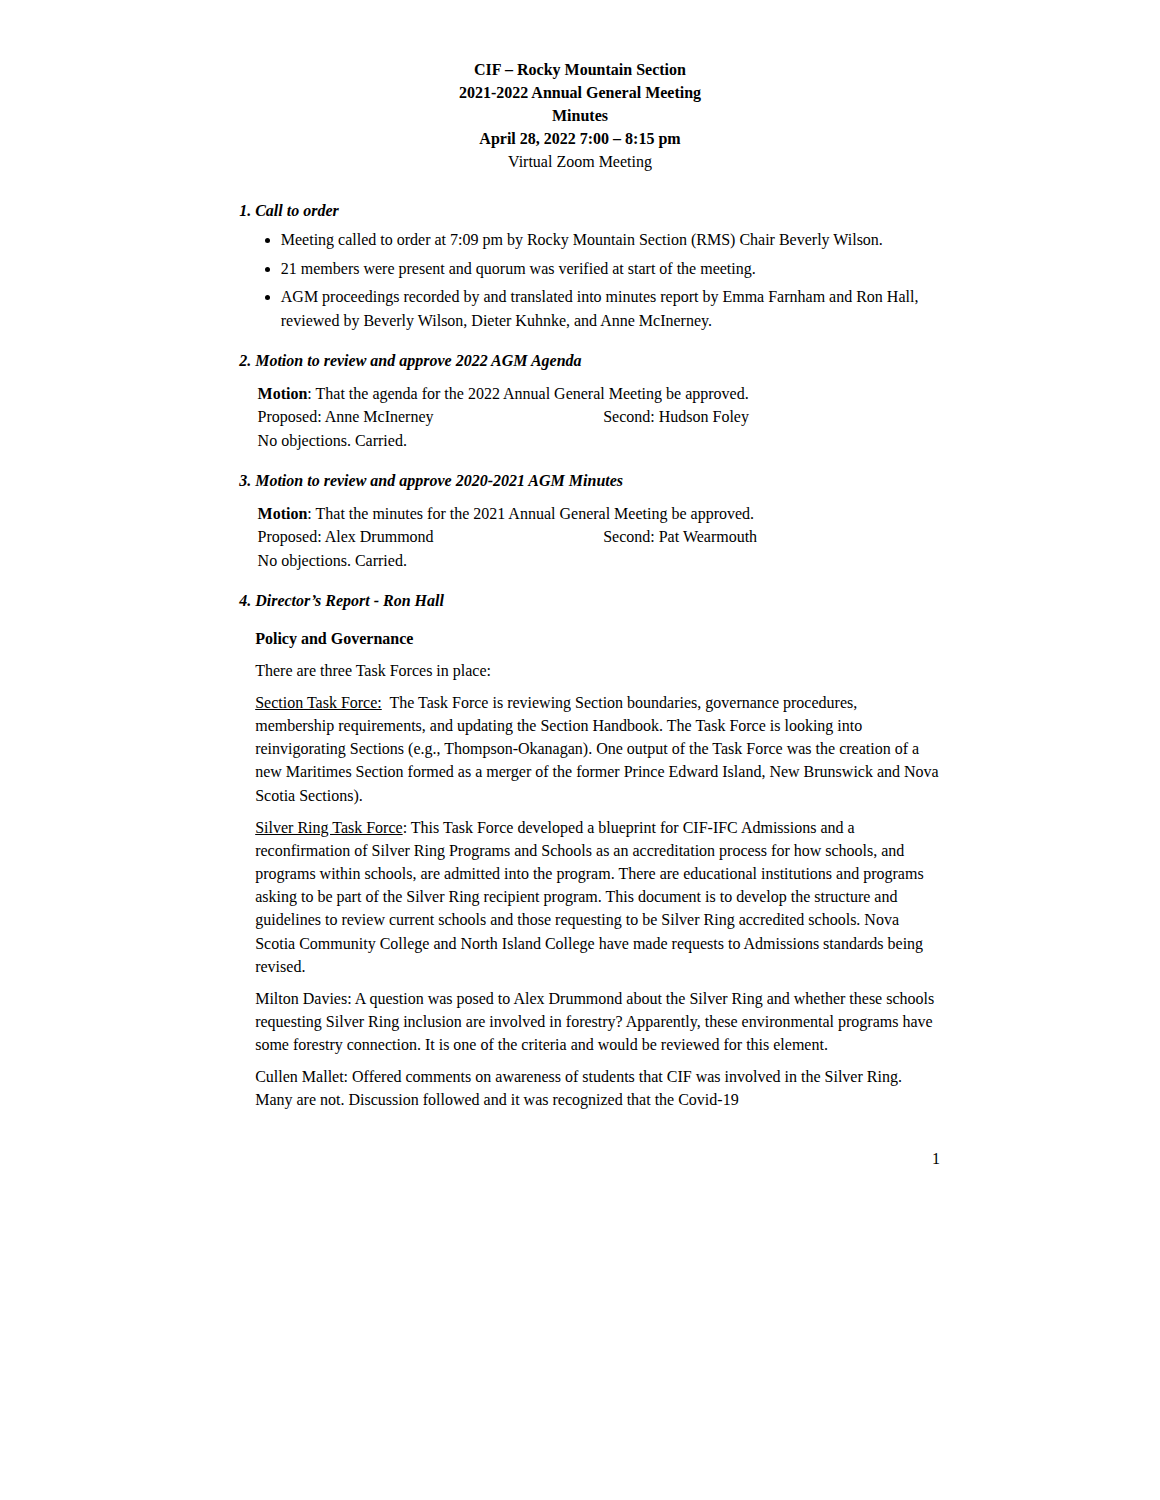CIF – Rocky Mountain Section 2021-2022 Annual General Meeting Minutes April 28, 2022 7:00 – 8:15 pm Virtual Zoom Meeting
Call to order
Meeting called to order at 7:09 pm by Rocky Mountain Section (RMS) Chair Beverly Wilson.
21 members were present and quorum was verified at start of the meeting.
AGM proceedings recorded by and translated into minutes report by Emma Farnham and Ron Hall, reviewed by Beverly Wilson, Dieter Kuhnke, and Anne McInerney.
Motion to review and approve 2022 AGM Agenda
Motion: That the agenda for the 2022 Annual General Meeting be approved.
Proposed: Anne McInerney Second: Hudson Foley
No objections. Carried.
Motion to review and approve 2020-2021 AGM Minutes
Motion: That the minutes for the 2021 Annual General Meeting be approved.
Proposed: Alex Drummond Second: Pat Wearmouth
No objections. Carried.
Director’s Report - Ron Hall
Policy and Governance
There are three Task Forces in place:
Section Task Force: The Task Force is reviewing Section boundaries, governance procedures, membership requirements, and updating the Section Handbook. The Task Force is looking into reinvigorating Sections (e.g., Thompson-Okanagan). One output of the Task Force was the creation of a new Maritimes Section formed as a merger of the former Prince Edward Island, New Brunswick and Nova Scotia Sections).
Silver Ring Task Force: This Task Force developed a blueprint for CIF-IFC Admissions and a reconfirmation of Silver Ring Programs and Schools as an accreditation process for how schools, and programs within schools, are admitted into the program. There are educational institutions and programs asking to be part of the Silver Ring recipient program. This document is to develop the structure and guidelines to review current schools and those requesting to be Silver Ring accredited schools. Nova Scotia Community College and North Island College have made requests to Admissions standards being revised.
Milton Davies: A question was posed to Alex Drummond about the Silver Ring and whether these schools requesting Silver Ring inclusion are involved in forestry? Apparently, these environmental programs have some forestry connection. It is one of the criteria and would be reviewed for this element.
Cullen Mallet: Offered comments on awareness of students that CIF was involved in the Silver Ring. Many are not. Discussion followed and it was recognized that the Covid-19
1